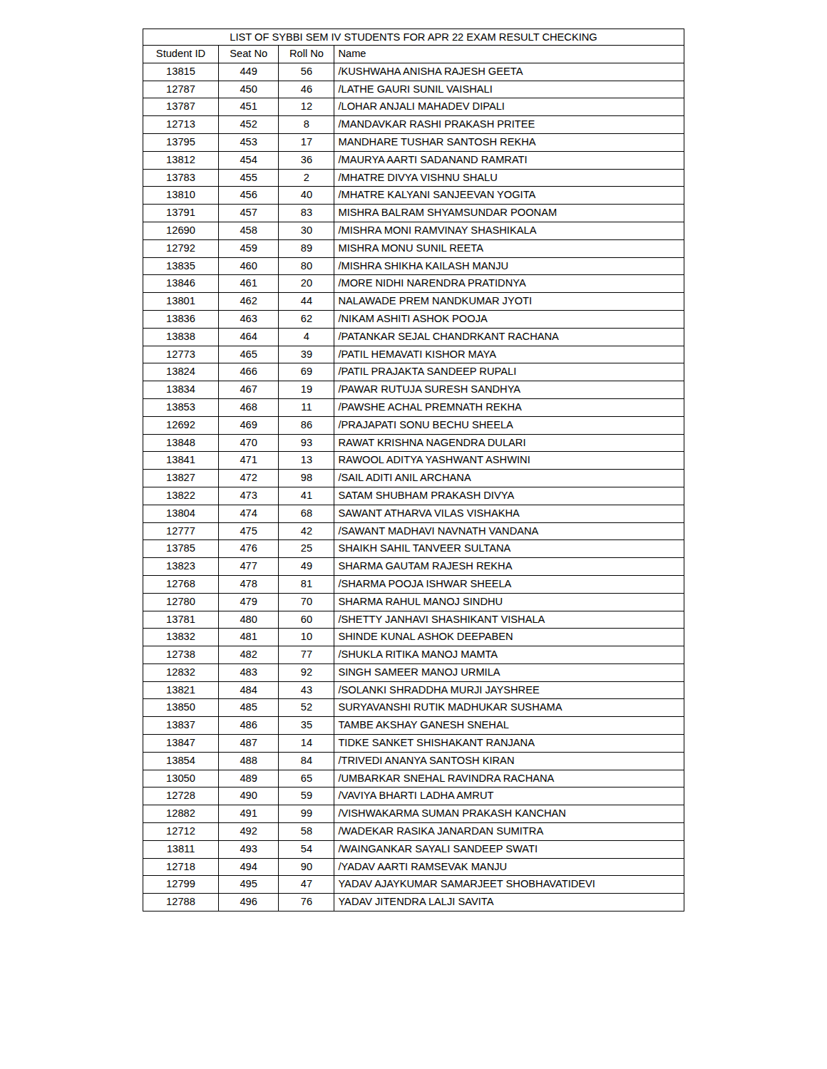LIST OF SYBBI SEM IV STUDENTS FOR APR 22 EXAM RESULT CHECKING
| Student ID | Seat No | Roll No | Name |
| --- | --- | --- | --- |
| 13815 | 449 | 56 | /KUSHWAHA ANISHA RAJESH GEETA |
| 12787 | 450 | 46 | /LATHE GAURI SUNIL VAISHALI |
| 13787 | 451 | 12 | /LOHAR ANJALI MAHADEV DIPALI |
| 12713 | 452 | 8 | /MANDAVKAR RASHI PRAKASH PRITEE |
| 13795 | 453 | 17 | MANDHARE TUSHAR SANTOSH REKHA |
| 13812 | 454 | 36 | /MAURYA AARTI SADANAND RAMRATI |
| 13783 | 455 | 2 | /MHATRE DIVYA VISHNU SHALU |
| 13810 | 456 | 40 | /MHATRE KALYANI SANJEEVAN YOGITA |
| 13791 | 457 | 83 | MISHRA BALRAM SHYAMSUNDAR POONAM |
| 12690 | 458 | 30 | /MISHRA MONI RAMVINAY SHASHIKALA |
| 12792 | 459 | 89 | MISHRA MONU SUNIL REETA |
| 13835 | 460 | 80 | /MISHRA SHIKHA KAILASH MANJU |
| 13846 | 461 | 20 | /MORE NIDHI NARENDRA PRATIDNYA |
| 13801 | 462 | 44 | NALAWADE PREM NANDKUMAR JYOTI |
| 13836 | 463 | 62 | /NIKAM ASHITI ASHOK POOJA |
| 13838 | 464 | 4 | /PATANKAR SEJAL CHANDRKANT RACHANA |
| 12773 | 465 | 39 | /PATIL HEMAVATI KISHOR MAYA |
| 13824 | 466 | 69 | /PATIL PRAJAKTA SANDEEP RUPALI |
| 13834 | 467 | 19 | /PAWAR RUTUJA SURESH SANDHYA |
| 13853 | 468 | 11 | /PAWSHE ACHAL PREMNATH REKHA |
| 12692 | 469 | 86 | /PRAJAPATI SONU BECHU SHEELA |
| 13848 | 470 | 93 | RAWAT KRISHNA NAGENDRA DULARI |
| 13841 | 471 | 13 | RAWOOL ADITYA YASHWANT ASHWINI |
| 13827 | 472 | 98 | /SAIL ADITI ANIL ARCHANA |
| 13822 | 473 | 41 | SATAM SHUBHAM PRAKASH DIVYA |
| 13804 | 474 | 68 | SAWANT ATHARVA VILAS VISHAKHA |
| 12777 | 475 | 42 | /SAWANT MADHAVI NAVNATH VANDANA |
| 13785 | 476 | 25 | SHAIKH SAHIL TANVEER SULTANA |
| 13823 | 477 | 49 | SHARMA GAUTAM RAJESH REKHA |
| 12768 | 478 | 81 | /SHARMA POOJA ISHWAR SHEELA |
| 12780 | 479 | 70 | SHARMA RAHUL MANOJ SINDHU |
| 13781 | 480 | 60 | /SHETTY JANHAVI SHASHIKANT VISHALA |
| 13832 | 481 | 10 | SHINDE KUNAL ASHOK DEEPABEN |
| 12738 | 482 | 77 | /SHUKLA RITIKA MANOJ MAMTA |
| 12832 | 483 | 92 | SINGH SAMEER MANOJ URMILA |
| 13821 | 484 | 43 | /SOLANKI SHRADDHA MURJI JAYSHREE |
| 13850 | 485 | 52 | SURYAVANSHI RUTIK MADHUKAR SUSHAMA |
| 13837 | 486 | 35 | TAMBE AKSHAY GANESH SNEHAL |
| 13847 | 487 | 14 | TIDKE SANKET SHISHAKANT RANJANA |
| 13854 | 488 | 84 | /TRIVEDI ANANYA SANTOSH KIRAN |
| 13050 | 489 | 65 | /UMBARKAR SNEHAL RAVINDRA RACHANA |
| 12728 | 490 | 59 | /VAVIYA BHARTI LADHA AMRUT |
| 12882 | 491 | 99 | /VISHWAKARMA SUMAN PRAKASH KANCHAN |
| 12712 | 492 | 58 | /WADEKAR RASIKA JANARDAN SUMITRA |
| 13811 | 493 | 54 | /WAINGANKAR SAYALI SANDEEP SWATI |
| 12718 | 494 | 90 | /YADAV AARTI RAMSEVAK MANJU |
| 12799 | 495 | 47 | YADAV AJAYKUMAR SAMARJEET SHOBHAVATIDEVI |
| 12788 | 496 | 76 | YADAV JITENDRA LALJI SAVITA |